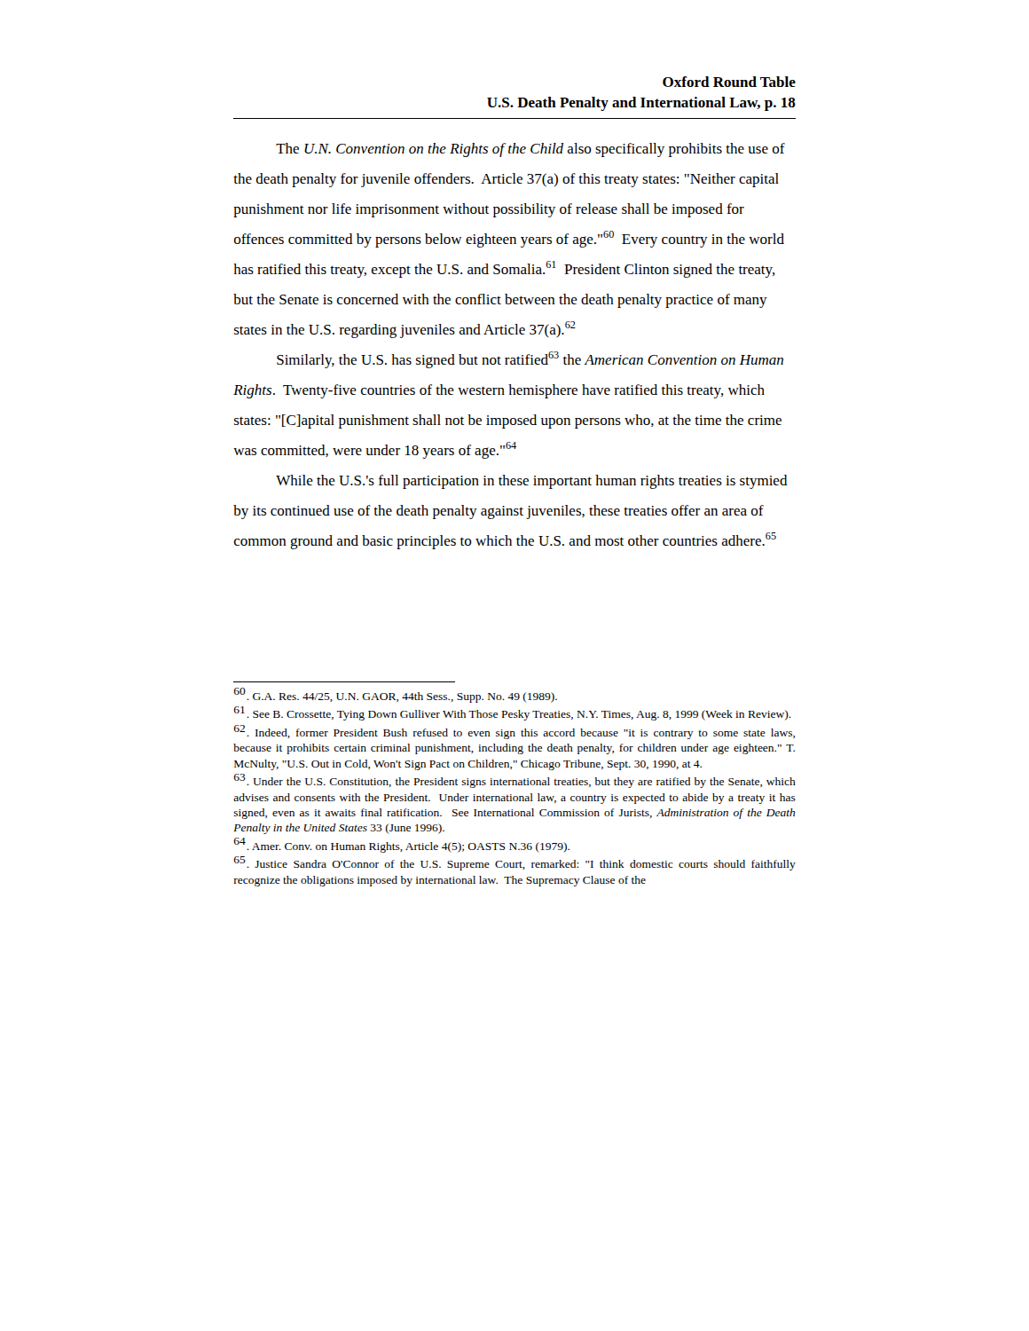Oxford Round Table
U.S. Death Penalty and International Law, p. 18
The U.N. Convention on the Rights of the Child also specifically prohibits the use of the death penalty for juvenile offenders. Article 37(a) of this treaty states: "Neither capital punishment nor life imprisonment without possibility of release shall be imposed for offences committed by persons below eighteen years of age."60 Every country in the world has ratified this treaty, except the U.S. and Somalia.61 President Clinton signed the treaty, but the Senate is concerned with the conflict between the death penalty practice of many states in the U.S. regarding juveniles and Article 37(a).62
Similarly, the U.S. has signed but not ratified63 the American Convention on Human Rights. Twenty-five countries of the western hemisphere have ratified this treaty, which states: "[C]apital punishment shall not be imposed upon persons who, at the time the crime was committed, were under 18 years of age."64
While the U.S.'s full participation in these important human rights treaties is stymied by its continued use of the death penalty against juveniles, these treaties offer an area of common ground and basic principles to which the U.S. and most other countries adhere.65
60. G.A. Res. 44/25, U.N. GAOR, 44th Sess., Supp. No. 49 (1989).
61. See B. Crossette, Tying Down Gulliver With Those Pesky Treaties, N.Y. Times, Aug. 8, 1999 (Week in Review).
62. Indeed, former President Bush refused to even sign this accord because "it is contrary to some state laws, because it prohibits certain criminal punishment, including the death penalty, for children under age eighteen." T. McNulty, "U.S. Out in Cold, Won't Sign Pact on Children," Chicago Tribune, Sept. 30, 1990, at 4.
63. Under the U.S. Constitution, the President signs international treaties, but they are ratified by the Senate, which advises and consents with the President. Under international law, a country is expected to abide by a treaty it has signed, even as it awaits final ratification. See International Commission of Jurists, Administration of the Death Penalty in the United States 33 (June 1996).
64. Amer. Conv. on Human Rights, Article 4(5); OASTS N.36 (1979).
65. Justice Sandra O'Connor of the U.S. Supreme Court, remarked: "I think domestic courts should faithfully recognize the obligations imposed by international law. The Supremacy Clause of the